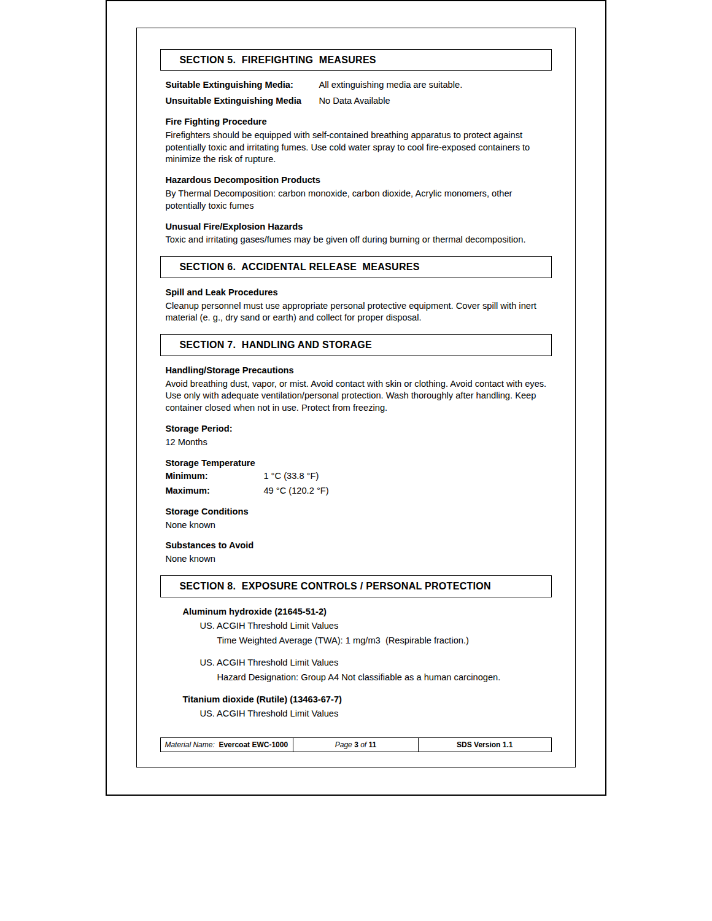SECTION 5. FIREFIGHTING MEASURES
Suitable Extinguishing Media: All extinguishing media are suitable.
Unsuitable Extinguishing Media No Data Available
Fire Fighting Procedure
Firefighters should be equipped with self-contained breathing apparatus to protect against potentially toxic and irritating fumes. Use cold water spray to cool fire-exposed containers to minimize the risk of rupture.
Hazardous Decomposition Products
By Thermal Decomposition: carbon monoxide, carbon dioxide, Acrylic monomers, other potentially toxic fumes
Unusual Fire/Explosion Hazards
Toxic and irritating gases/fumes may be given off during burning or thermal decomposition.
SECTION 6. ACCIDENTAL RELEASE MEASURES
Spill and Leak Procedures
Cleanup personnel must use appropriate personal protective equipment. Cover spill with inert material (e. g., dry sand or earth) and collect for proper disposal.
SECTION 7. HANDLING AND STORAGE
Handling/Storage Precautions
Avoid breathing dust, vapor, or mist. Avoid contact with skin or clothing. Avoid contact with eyes. Use only with adequate ventilation/personal protection. Wash thoroughly after handling. Keep container closed when not in use. Protect from freezing.
Storage Period:
12 Months
Storage Temperature
Minimum: 1 °C (33.8 °F)
Maximum: 49 °C (120.2 °F)
Storage Conditions
None known
Substances to Avoid
None known
SECTION 8. EXPOSURE CONTROLS / PERSONAL PROTECTION
Aluminum hydroxide (21645-51-2)
US. ACGIH Threshold Limit Values
Time Weighted Average (TWA): 1 mg/m3 (Respirable fraction.)
US. ACGIH Threshold Limit Values
Hazard Designation: Group A4 Not classifiable as a human carcinogen.
Titanium dioxide (Rutile) (13463-67-7)
US. ACGIH Threshold Limit Values
Material Name: Evercoat EWC-1000
Page 3 of 11
SDS Version 1.1